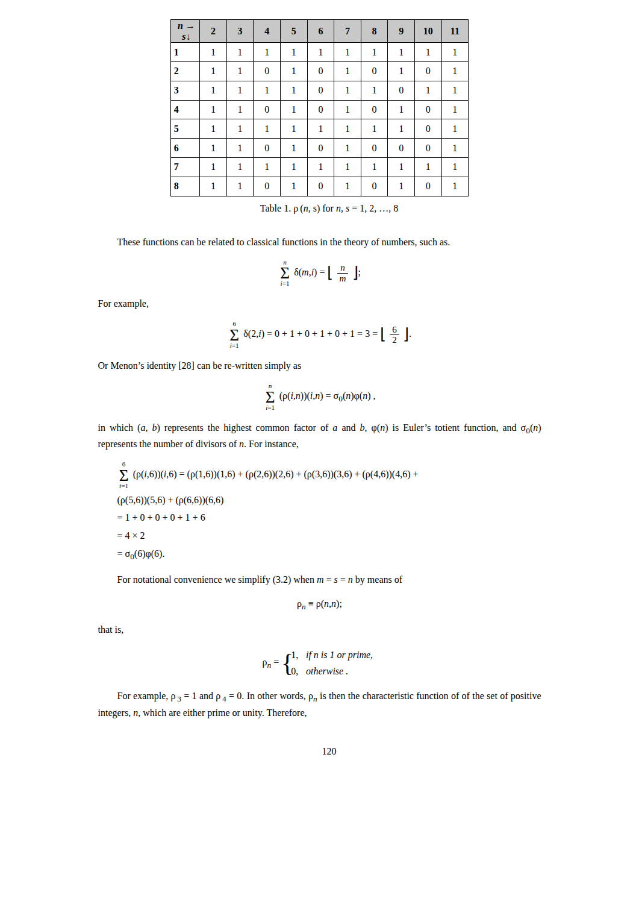| n → s ↓ | 2 | 3 | 4 | 5 | 6 | 7 | 8 | 9 | 10 | 11 |
| --- | --- | --- | --- | --- | --- | --- | --- | --- | --- | --- |
| 1 | 1 | 1 | 1 | 1 | 1 | 1 | 1 | 1 | 1 | 1 |
| 2 | 1 | 1 | 0 | 1 | 0 | 1 | 0 | 1 | 0 | 1 |
| 3 | 1 | 1 | 1 | 1 | 0 | 1 | 1 | 0 | 1 | 1 |
| 4 | 1 | 1 | 0 | 1 | 0 | 1 | 0 | 1 | 0 | 1 |
| 5 | 1 | 1 | 1 | 1 | 1 | 1 | 1 | 1 | 0 | 1 |
| 6 | 1 | 1 | 0 | 1 | 0 | 1 | 0 | 0 | 0 | 1 |
| 7 | 1 | 1 | 1 | 1 | 1 | 1 | 1 | 1 | 1 | 1 |
| 8 | 1 | 1 | 0 | 1 | 0 | 1 | 0 | 1 | 0 | 1 |
Table 1. ρ (n, s) for n, s = 1, 2, …, 8
These functions can be related to classical functions in the theory of numbers, such as.
nΣi=1 δ(m,i) = ⌊ nm ⌋;
For example,
6 Σi=1 δ(2,i) = 0 + 1 + 0 + 1 + 0 + 1 = 3 = ⌊ 62 ⌋.
Or Menon’s identity [28] can be re-written simply as
nΣi=1 (ρ(i,n))(i,n) = σ0(n)φ(n) ,
in which (a, b) represents the highest common factor of a and b, φ(n) is Euler’s totient function, and σ0(n) represents the number of divisors of n. For instance,
6 Σi=1 (ρ(i,6))(i,6) = (ρ(1,6))(1,6) + (ρ(2,6))(2,6) + (ρ(3,6))(3,6) + (ρ(4,6))(4,6) + (ρ(5,6))(5,6) + (ρ(6,6))(6,6) = 1 + 0 + 0 + 0 + 1 + 6 = 4 × 2 = σ0(6)φ(6).
For notational convenience we simplify (3.2) when m = s = n by means of
ρn ≡ ρ(n,n);
that is,
ρn = {
| 1, | if n is 1 or prime, |
| 0, | otherwise . |
For example, ρ 3 = 1 and ρ 4 = 0. In other words, ρn is then the characteristic function of of the set of positive integers, n, which are either prime or unity. Therefore,
120